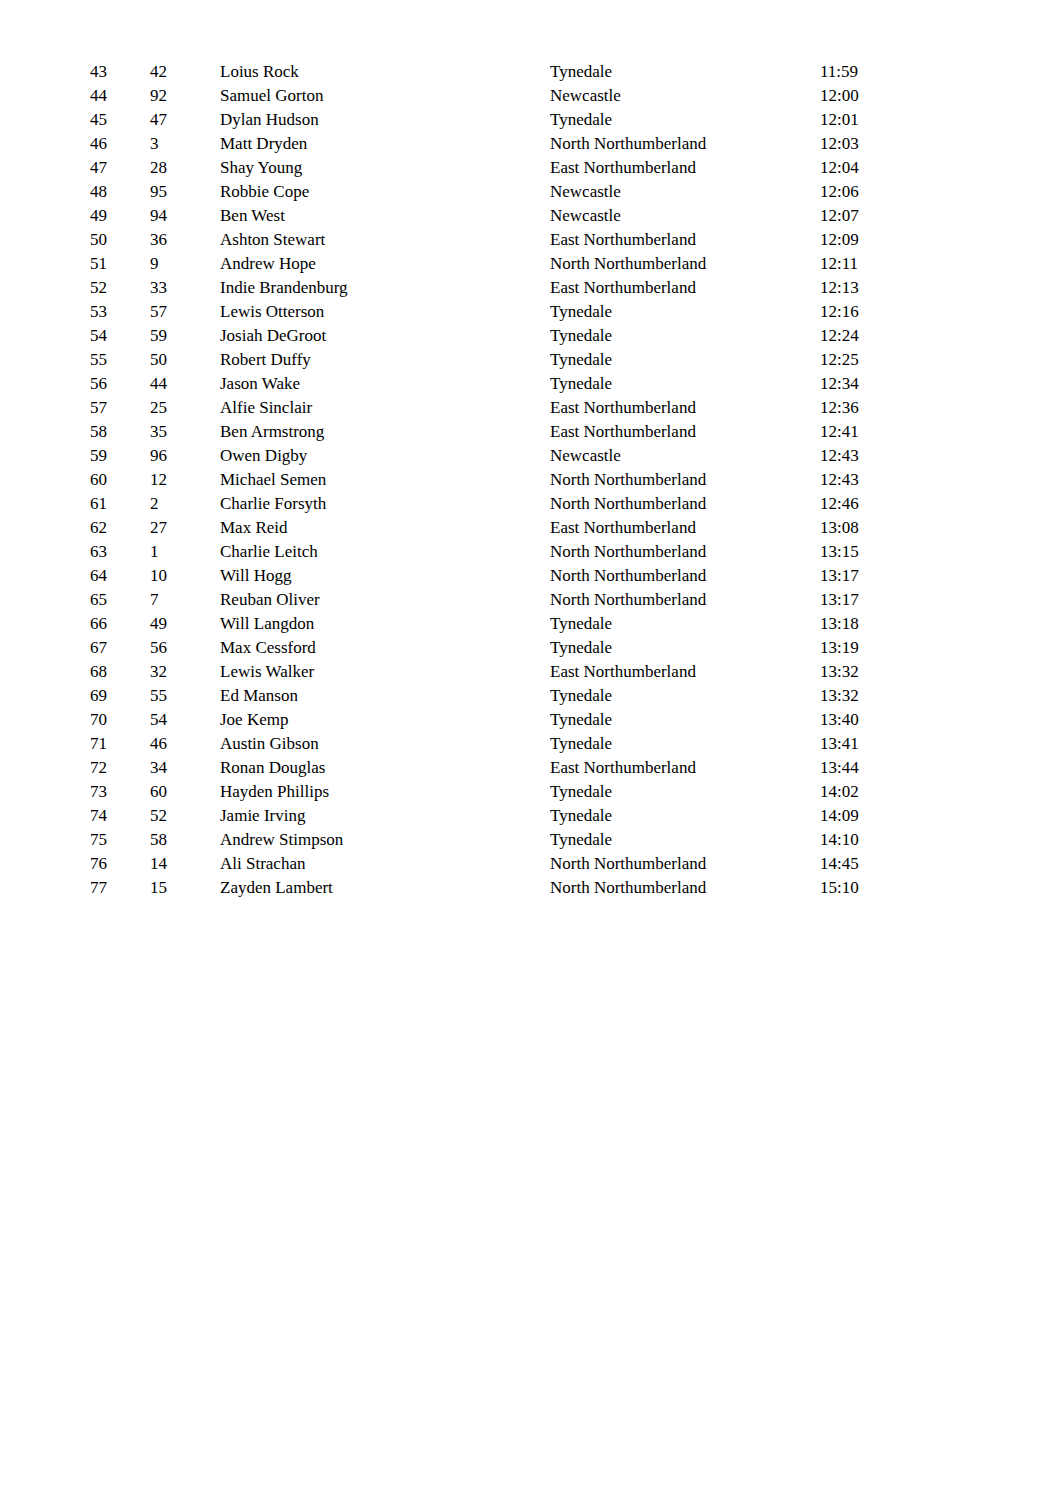| 43 | 42 | Loius Rock | Tynedale | 11:59 |
| 44 | 92 | Samuel Gorton | Newcastle | 12:00 |
| 45 | 47 | Dylan Hudson | Tynedale | 12:01 |
| 46 | 3 | Matt Dryden | North Northumberland | 12:03 |
| 47 | 28 | Shay Young | East Northumberland | 12:04 |
| 48 | 95 | Robbie Cope | Newcastle | 12:06 |
| 49 | 94 | Ben West | Newcastle | 12:07 |
| 50 | 36 | Ashton Stewart | East Northumberland | 12:09 |
| 51 | 9 | Andrew Hope | North Northumberland | 12:11 |
| 52 | 33 | Indie Brandenburg | East Northumberland | 12:13 |
| 53 | 57 | Lewis Otterson | Tynedale | 12:16 |
| 54 | 59 | Josiah DeGroot | Tynedale | 12:24 |
| 55 | 50 | Robert Duffy | Tynedale | 12:25 |
| 56 | 44 | Jason Wake | Tynedale | 12:34 |
| 57 | 25 | Alfie Sinclair | East Northumberland | 12:36 |
| 58 | 35 | Ben Armstrong | East Northumberland | 12:41 |
| 59 | 96 | Owen Digby | Newcastle | 12:43 |
| 60 | 12 | Michael Semen | North Northumberland | 12:43 |
| 61 | 2 | Charlie Forsyth | North Northumberland | 12:46 |
| 62 | 27 | Max Reid | East Northumberland | 13:08 |
| 63 | 1 | Charlie Leitch | North Northumberland | 13:15 |
| 64 | 10 | Will Hogg | North Northumberland | 13:17 |
| 65 | 7 | Reuban Oliver | North Northumberland | 13:17 |
| 66 | 49 | Will Langdon | Tynedale | 13:18 |
| 67 | 56 | Max Cessford | Tynedale | 13:19 |
| 68 | 32 | Lewis Walker | East Northumberland | 13:32 |
| 69 | 55 | Ed Manson | Tynedale | 13:32 |
| 70 | 54 | Joe Kemp | Tynedale | 13:40 |
| 71 | 46 | Austin Gibson | Tynedale | 13:41 |
| 72 | 34 | Ronan Douglas | East Northumberland | 13:44 |
| 73 | 60 | Hayden Phillips | Tynedale | 14:02 |
| 74 | 52 | Jamie Irving | Tynedale | 14:09 |
| 75 | 58 | Andrew Stimpson | Tynedale | 14:10 |
| 76 | 14 | Ali Strachan | North Northumberland | 14:45 |
| 77 | 15 | Zayden Lambert | North Northumberland | 15:10 |